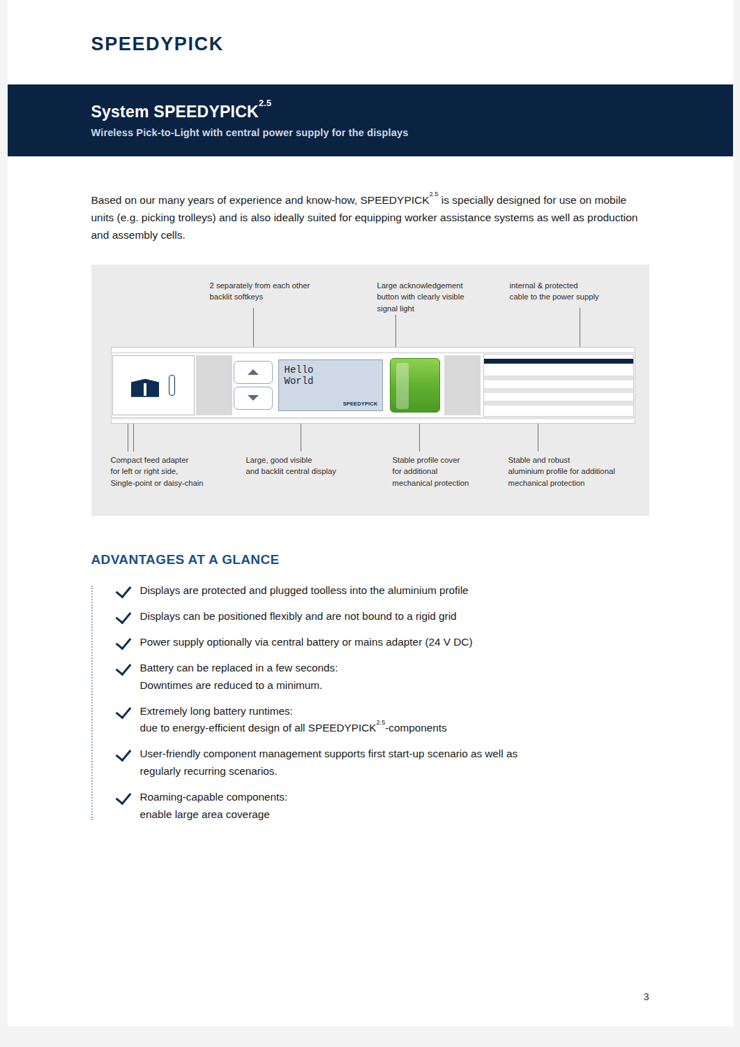SPEEDYPICK
System SPEEDYPICK2.5
Wireless Pick-to-Light with central power supply for the displays
Based on our many years of experience and know-how, SPEEDYPICK2.5 is specially designed for use on mobile units (e.g. picking trolleys) and is also ideally suited for equipping worker assistance systems as well as production and assembly cells.
2 separately from each other
backlit softkeys
Large acknowledgement
button with clearly visible
signal light
internal & protected
cable to the power supply
Hello
World SPEEDYPICK
Compact feed adapter
for left or right side,
Single-point or daisy-chain
Large, good visible
and backlit central display
Stable profile cover
for additional
mechanical protection
Stable and robust
aluminium profile for additional
mechanical protection
ADVANTAGES AT A GLANCE
Displays are protected and plugged toolless into the aluminium profile
Displays can be positioned flexibly and are not bound to a rigid grid
Power supply optionally via central battery or mains adapter (24 V DC)
Battery can be replaced in a few seconds: Downtimes are reduced to a minimum.
Extremely long battery runtimes: due to energy-efficient design of all SPEEDYPICK2.5-components
User-friendly component management supports first start-up scenario as well as regularly recurring scenarios.
Roaming-capable components: enable large area coverage
3